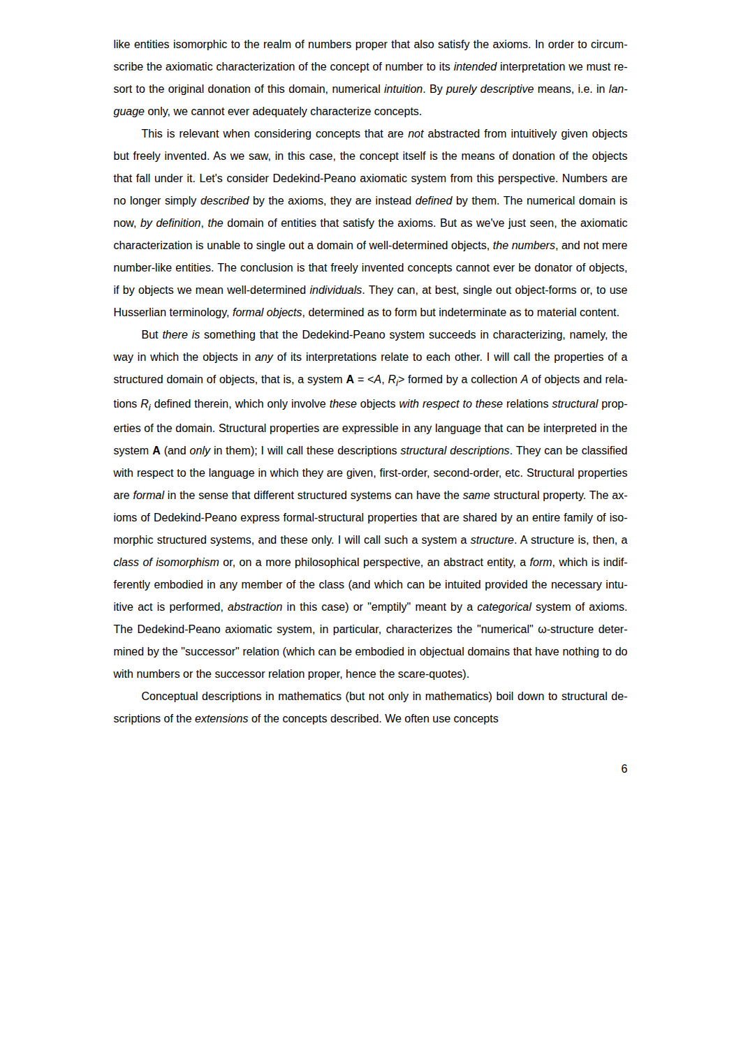like entities isomorphic to the realm of numbers proper that also satisfy the axioms. In order to circumscribe the axiomatic characterization of the concept of number to its intended interpretation we must resort to the original donation of this domain, numerical intuition. By purely descriptive means, i.e. in language only, we cannot ever adequately characterize concepts.
This is relevant when considering concepts that are not abstracted from intuitively given objects but freely invented. As we saw, in this case, the concept itself is the means of donation of the objects that fall under it. Let's consider Dedekind-Peano axiomatic system from this perspective. Numbers are no longer simply described by the axioms, they are instead defined by them. The numerical domain is now, by definition, the domain of entities that satisfy the axioms. But as we've just seen, the axiomatic characterization is unable to single out a domain of well-determined objects, the numbers, and not mere number-like entities. The conclusion is that freely invented concepts cannot ever be donator of objects, if by objects we mean well-determined individuals. They can, at best, single out object-forms or, to use Husserlian terminology, formal objects, determined as to form but indeterminate as to material content.
But there is something that the Dedekind-Peano system succeeds in characterizing, namely, the way in which the objects in any of its interpretations relate to each other. I will call the properties of a structured domain of objects, that is, a system A = <A, Ri> formed by a collection A of objects and relations Ri defined therein, which only involve these objects with respect to these relations structural properties of the domain. Structural properties are expressible in any language that can be interpreted in the system A (and only in them); I will call these descriptions structural descriptions. They can be classified with respect to the language in which they are given, first-order, second-order, etc. Structural properties are formal in the sense that different structured systems can have the same structural property. The axioms of Dedekind-Peano express formal-structural properties that are shared by an entire family of isomorphic structured systems, and these only. I will call such a system a structure. A structure is, then, a class of isomorphism or, on a more philosophical perspective, an abstract entity, a form, which is indifferently embodied in any member of the class (and which can be intuited provided the necessary intuitive act is performed, abstraction in this case) or "emptily" meant by a categorical system of axioms. The Dedekind-Peano axiomatic system, in particular, characterizes the "numerical" ω-structure determined by the "successor" relation (which can be embodied in objectual domains that have nothing to do with numbers or the successor relation proper, hence the scare-quotes).
Conceptual descriptions in mathematics (but not only in mathematics) boil down to structural descriptions of the extensions of the concepts described. We often use concepts
6